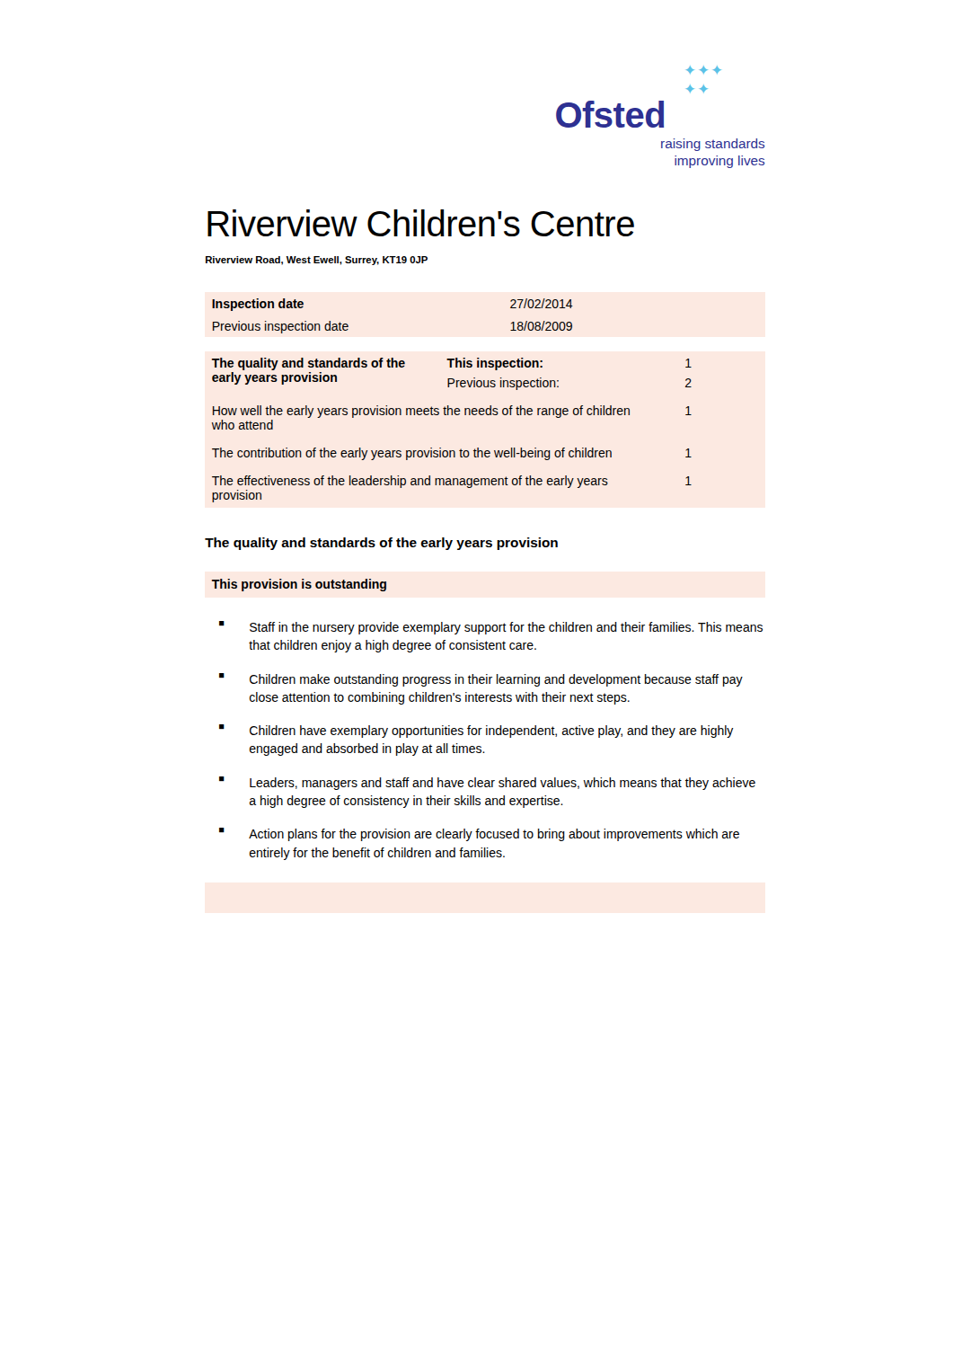✦✦✦
✦✦
Ofsted
raising standards
improving lives
Riverview Children's Centre
Riverview Road, West Ewell, Surrey, KT19 0JP
| Inspection date | 27/02/2014 |
| Previous inspection date | 18/08/2009 |
| The quality and standards of the early years provision | This inspection: Previous inspection: | 1 2 |
| How well the early years provision meets the needs of the range of children who attend | 1 |
| The contribution of the early years provision to the well-being of children | 1 |
| The effectiveness of the leadership and management of the early years provision | 1 |
The quality and standards of the early years provision
This provision is outstanding
Staff in the nursery provide exemplary support for the children and their families. This means that children enjoy a high degree of consistent care.
Children make outstanding progress in their learning and development because staff pay close attention to combining children's interests with their next steps.
Children have exemplary opportunities for independent, active play, and they are highly engaged and absorbed in play at all times.
Leaders, managers and staff and have clear shared values, which means that they achieve a high degree of consistency in their skills and expertise.
Action plans for the provision are clearly focused to bring about improvements which are entirely for the benefit of children and families.